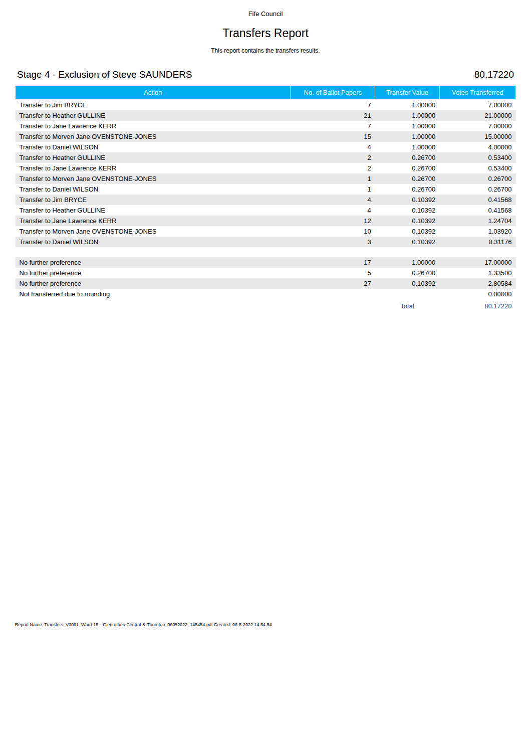Fife Council
Transfers Report
This report contains the transfers results.
Stage 4 - Exclusion of Steve SAUNDERS 80.17220
| Action | No. of Ballot Papers | Transfer Value | Votes Transferred |
| --- | --- | --- | --- |
| Transfer to Jim BRYCE | 7 | 1.00000 | 7.00000 |
| Transfer to Heather GULLINE | 21 | 1.00000 | 21.00000 |
| Transfer to Jane Lawrence KERR | 7 | 1.00000 | 7.00000 |
| Transfer to Morven Jane OVENSTONE-JONES | 15 | 1.00000 | 15.00000 |
| Transfer to Daniel WILSON | 4 | 1.00000 | 4.00000 |
| Transfer to Heather GULLINE | 2 | 0.26700 | 0.53400 |
| Transfer to Jane Lawrence KERR | 2 | 0.26700 | 0.53400 |
| Transfer to Morven Jane OVENSTONE-JONES | 1 | 0.26700 | 0.26700 |
| Transfer to Daniel WILSON | 1 | 0.26700 | 0.26700 |
| Transfer to Jim BRYCE | 4 | 0.10392 | 0.41568 |
| Transfer to Heather GULLINE | 4 | 0.10392 | 0.41568 |
| Transfer to Jane Lawrence KERR | 12 | 0.10392 | 1.24704 |
| Transfer to Morven Jane OVENSTONE-JONES | 10 | 0.10392 | 1.03920 |
| Transfer to Daniel WILSON | 3 | 0.10392 | 0.31176 |
| No further preference | 17 | 1.00000 | 17.00000 |
| No further preference | 5 | 0.26700 | 1.33500 |
| No further preference | 27 | 0.10392 | 2.80584 |
| Not transferred due to rounding | | | 0.00000 |
| | | Total | 80.17220 |
Report Name: Transfers_V0001_Ward-15---Glenrothes-Central-&-Thornton_06052022_145454.pdf Created: 06-5-2022 14:54:54